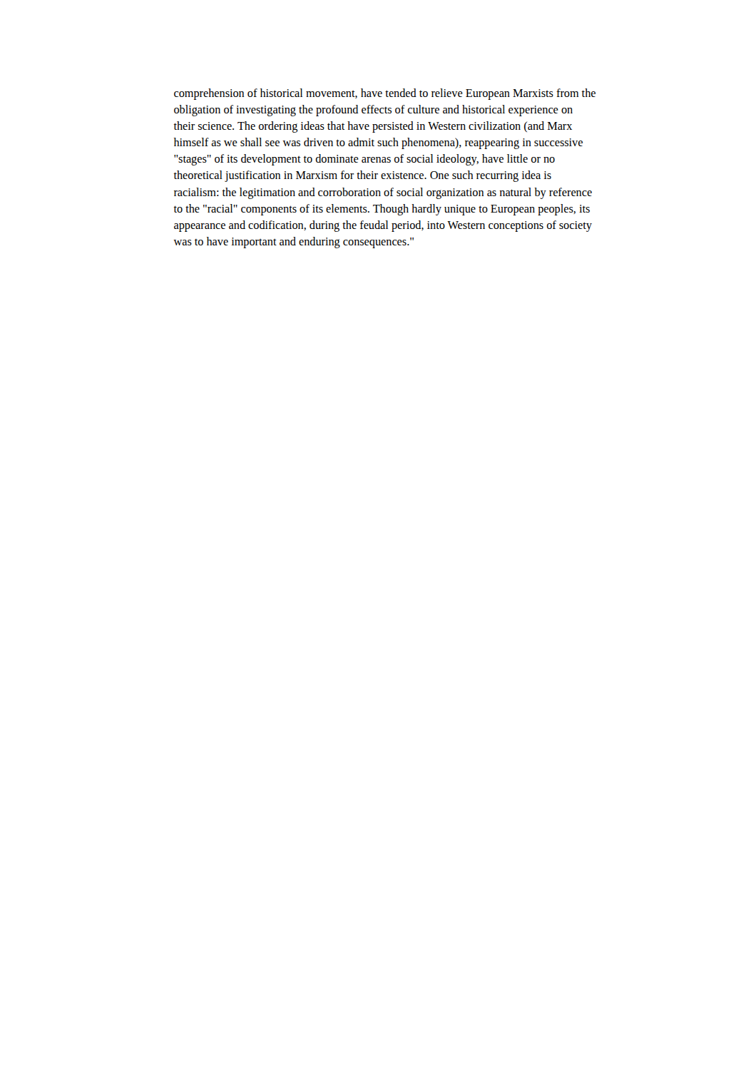comprehension of historical movement, have tended to relieve European Marxists from the obligation of investigating the profound effects of culture and historical experience on their science. The ordering ideas that have persisted in Western civilization (and Marx himself as we shall see was driven to admit such phenomena), reappearing in successive "stages" of its development to dominate arenas of social ideology, have little or no theoretical justification in Marxism for their existence. One such recurring idea is racialism: the legitimation and corroboration of social organization as natural by reference to the "racial" components of its elements. Though hardly unique to European peoples, its appearance and codification, during the feudal period, into Western conceptions of society was to have important and enduring consequences."